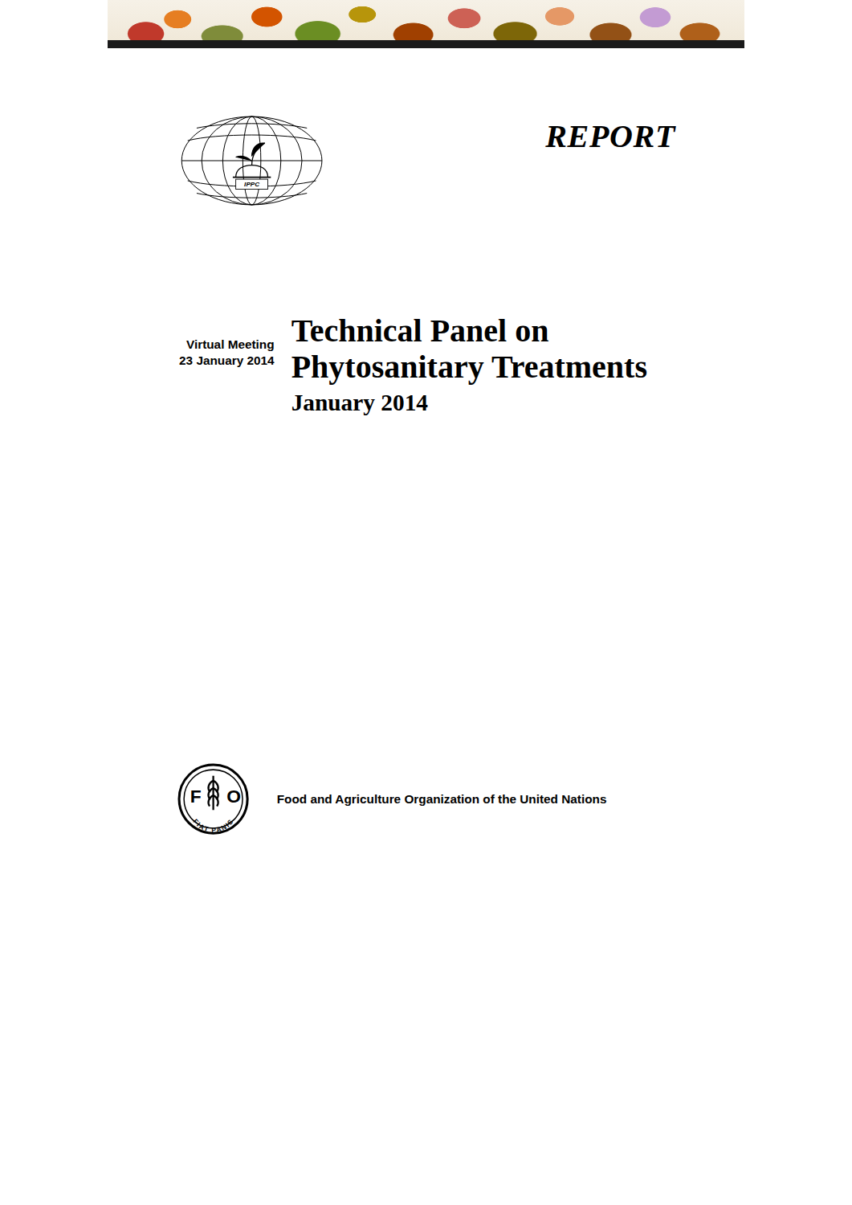REPORT
IPPC
Virtual Meeting
23 January 2014
Technical Panel on Phytosanitary Treatments January 2014
F O FIAT PANIS
Food and Agriculture Organization of the United Nations